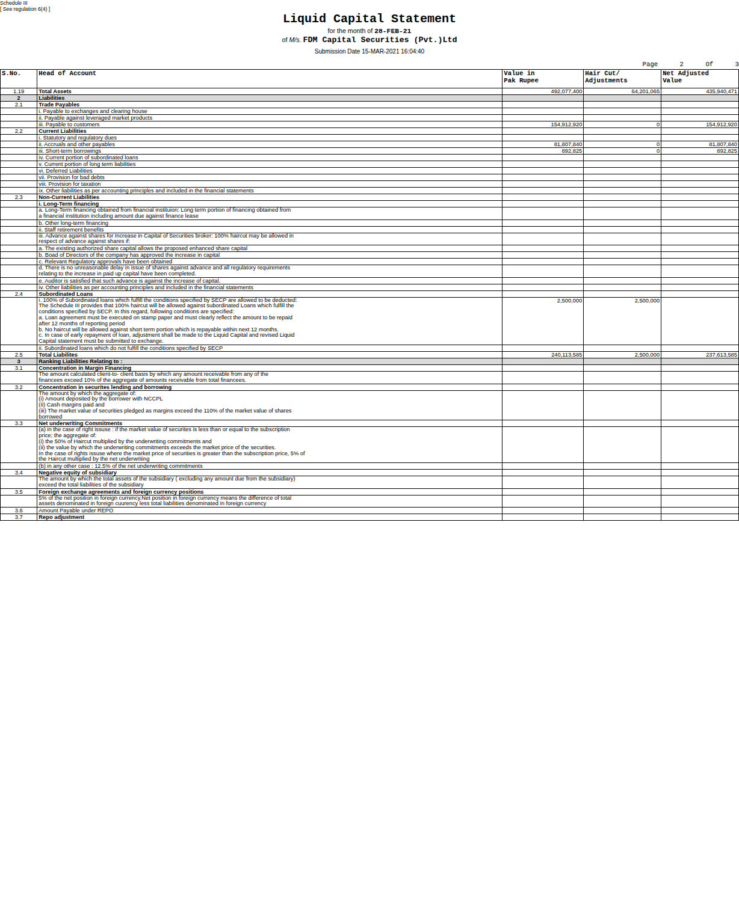Schedule III
[ See regulation 6(4) ]
Liquid Capital Statement
for the month of 28-FEB-21
of M/s. FDM Capital Securities (Pvt.)Ltd
Submission Date 15-MAR-2021 16:04:40
Page 2 Of 3
| S.No. | Head of Account | Value in Pak Rupee | Hair Cut/ Adjustments | Net Adjusted Value |
| --- | --- | --- | --- | --- |
| 1.19 | Total Assets | 492,077,400 | 64,201,065 | 435,940,471 |
| 2 | Liabilities | | | |
| 2.1 | Trade Payables | | | |
| | i. Payable to exchanges and clearing house | | | |
| | ii. Payable against leveraged market products | | | |
| | iii. Payable to customers | 154,912,920 | 0 | 154,912,920 |
| 2.2 | Current Liabilities | | | |
| | i. Statutory and regulatory dues | | | |
| | ii. Accruals and other payables | 81,807,840 | 0 | 81,807,840 |
| | iii. Short-term borrowings | 892,825 | 0 | 892,825 |
| | iv. Current portion of subordinated loans | | | |
| | v. Current portion of long term liabilities | | | |
| | vi. Deferred Liabilities | | | |
| | vii. Provision for bad debts | | | |
| | viii. Provision for taxation | | | |
| | ix. Other liabilities as per accounting principles and included in the financial statements | | | |
| 2.3 | Non-Current Liabilities | | | |
| | i. Long-Term financing | | | |
| | a. Long-Term financing obtained from financial instituion: Long term portion of financing obtained from a financial institution including amount due against finance lease | | | |
| | b. Other long-term financing | | | |
| | ii. Staff retirement benefits | | | |
| | iii. Advance against shares for Increase in Capital of Securities broker: 100% haircut may be allowed in respect of advance against shares if: | | | |
| | a. The existing authorized share capital allows the proposed enhanced share capital | | | |
| | b. Boad of Directors of the company has approved the increase in capital | | | |
| | c. Relevant Regulatory approvals have been obtained | | | |
| | d. There is no unreasonable delay in issue of shares against advance and all regulatory requirements relating to the increase in paid up capital have been completed. | | | |
| | e. Auditor is satisfied that such advance is against the increase of capital. | | | |
| | iv. Other liabilities as per accounting principles and included in the financial statements | | | |
| 2.4 | Subordinated Loans | | | |
| | i. 100% of Subordinated loans which fulfill the conditions specified by SECP are allowed to be deducted: The Schedule III provides that 100% haircut will be allowed against subordinated Loans which fulfill the conditions specified by SECP. In this regard, following conditions are specified: a. Loan agreement must be executed on stamp paper and must clearly reflect the amount to be repaid after 12 months of reporting period b. No haircut will be allowed against short term portion which is repayable within next 12 months. c. In case of early repayment of loan, adjustment shall be made to the Liquid Capital and revised Liquid Capital statement must be submitted to exchange. | 2,500,000 | 2,500,000 | |
| | ii. Subordinated loans which do not fulfill the conditions specified by SECP | | | |
| 2.5 | Total Liabilites | 240,113,585 | 2,500,000 | 237,613,585 |
| 3 | Ranking Liabilities Relating to : | | | |
| 3.1 | Concentration in Margin Financing | | | |
| | The amount calculated client-to- client basis by which any amount receivable from any of the financees exceed 10% of the aggregate of amounts receivable from total financees. | | | |
| 3.2 | Concentration in securites lending and borrowing | | | |
| | The amount by which the aggregate of: (i) Amount deposited by the borrower with NCCPL (Ii) Cash margins paid and (iii) The market value of securities pledged as margins exceed the 110% of the market value of shares borrowed | | | |
| 3.3 | Net underwriting Commitments | | | |
| | (a) in the case of right issuse : if the market value of securites is less than or equal to the subscription price; the aggregate of: (i) the 50% of Haircut multiplied by the underwriting commitments and (ii) the value by which the underwriting commitments exceeds the market price of the securities. In the case of rights issuse where the market price of securities is greater than the subscription price, 5% of the Haircut multiplied by the net underwriting | | | |
| | (b) in any other case : 12.5% of the net underwriting commitments | | | |
| 3.4 | Negative equity of subsidiary | | | |
| | The amount by which the total assets of the subsidiary ( excluding any amount due from the subsidiary) exceed the total liabilities of the subsidiary | | | |
| 3.5 | Foreign exchange agreements and foreign currency positions | | | |
| | 5% of the net position in foreign currency.Net position in foreign currency means the difference of total assets denominated in foreign cuurency less total liabilities denominated in foreign currency | | | |
| 3.6 | Amount Payable under REPO | | | |
| 3.7 | Repo adjustment | | | |